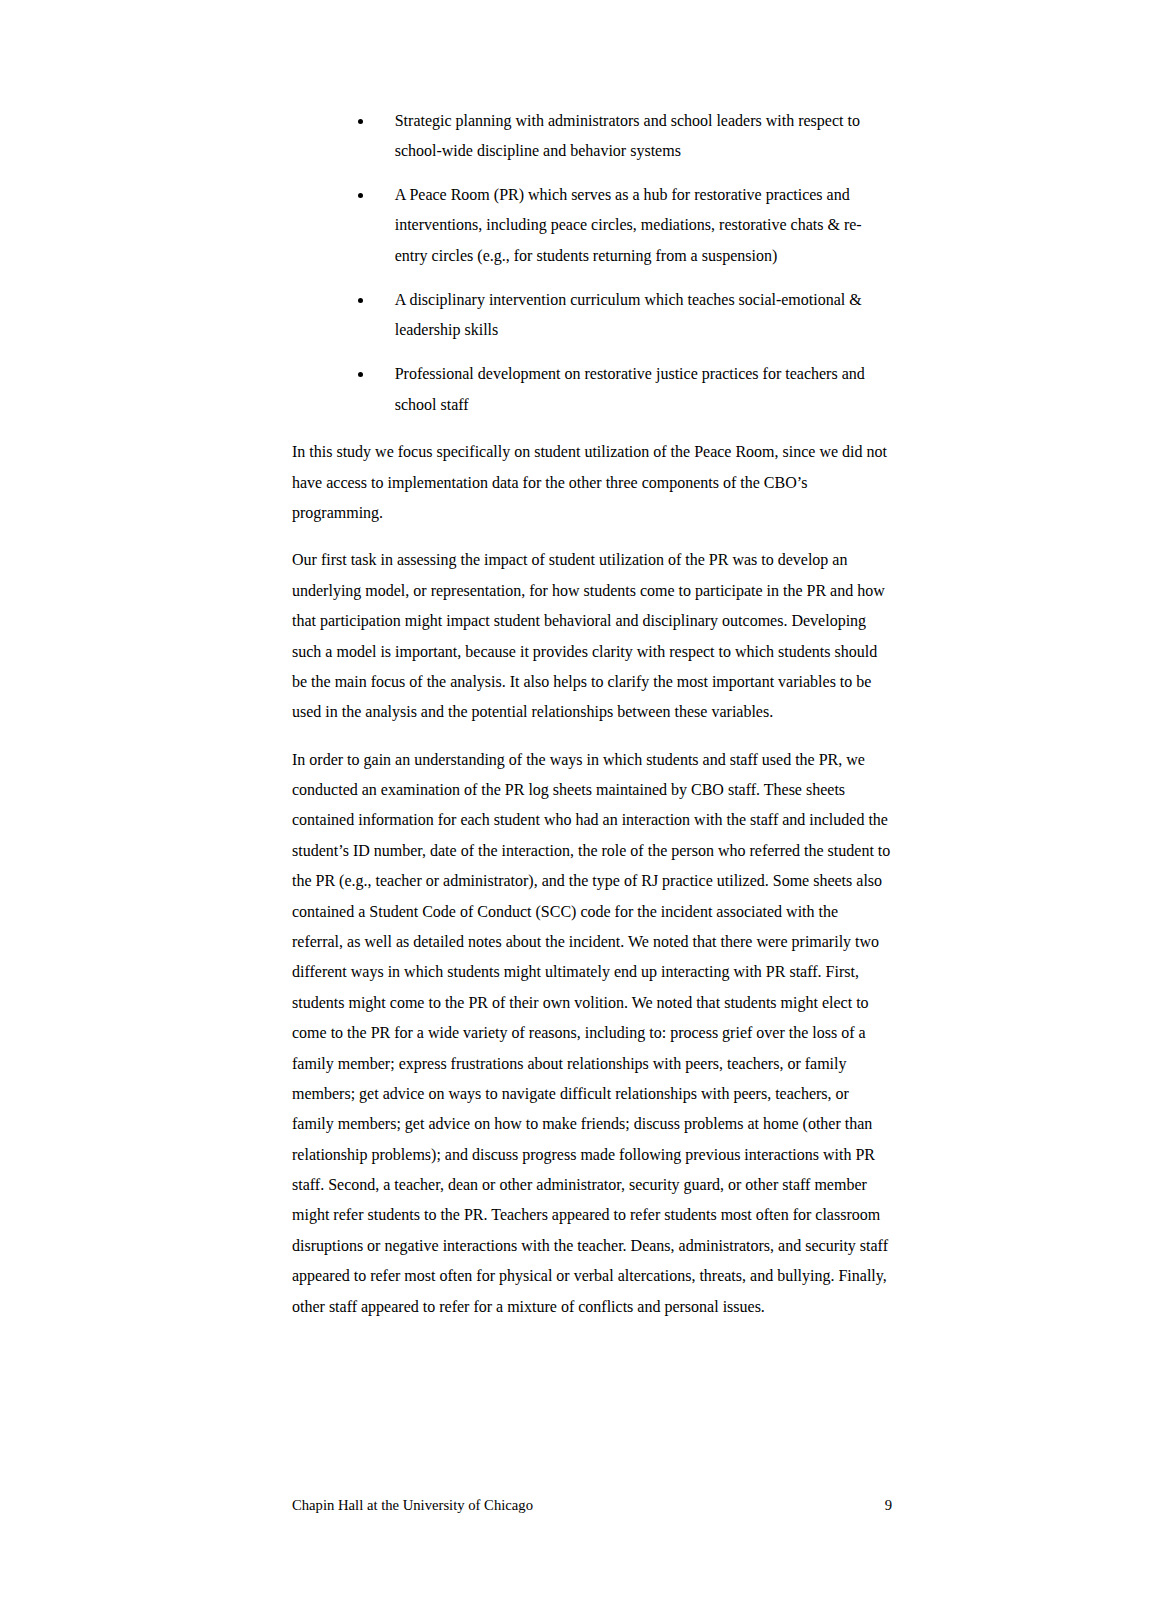Strategic planning with administrators and school leaders with respect to school-wide discipline and behavior systems
A Peace Room (PR) which serves as a hub for restorative practices and interventions, including peace circles, mediations, restorative chats & re-entry circles (e.g., for students returning from a suspension)
A disciplinary intervention curriculum which teaches social-emotional & leadership skills
Professional development on restorative justice practices for teachers and school staff
In this study we focus specifically on student utilization of the Peace Room, since we did not have access to implementation data for the other three components of the CBO’s programming.
Our first task in assessing the impact of student utilization of the PR was to develop an underlying model, or representation, for how students come to participate in the PR and how that participation might impact student behavioral and disciplinary outcomes. Developing such a model is important, because it provides clarity with respect to which students should be the main focus of the analysis. It also helps to clarify the most important variables to be used in the analysis and the potential relationships between these variables.
In order to gain an understanding of the ways in which students and staff used the PR, we conducted an examination of the PR log sheets maintained by CBO staff. These sheets contained information for each student who had an interaction with the staff and included the student’s ID number, date of the interaction, the role of the person who referred the student to the PR (e.g., teacher or administrator), and the type of RJ practice utilized. Some sheets also contained a Student Code of Conduct (SCC) code for the incident associated with the referral, as well as detailed notes about the incident. We noted that there were primarily two different ways in which students might ultimately end up interacting with PR staff. First, students might come to the PR of their own volition. We noted that students might elect to come to the PR for a wide variety of reasons, including to: process grief over the loss of a family member; express frustrations about relationships with peers, teachers, or family members; get advice on ways to navigate difficult relationships with peers, teachers, or family members; get advice on how to make friends; discuss problems at home (other than relationship problems); and discuss progress made following previous interactions with PR staff. Second, a teacher, dean or other administrator, security guard, or other staff member might refer students to the PR. Teachers appeared to refer students most often for classroom disruptions or negative interactions with the teacher. Deans, administrators, and security staff appeared to refer most often for physical or verbal altercations, threats, and bullying. Finally, other staff appeared to refer for a mixture of conflicts and personal issues.
Chapin Hall at the University of Chicago
9